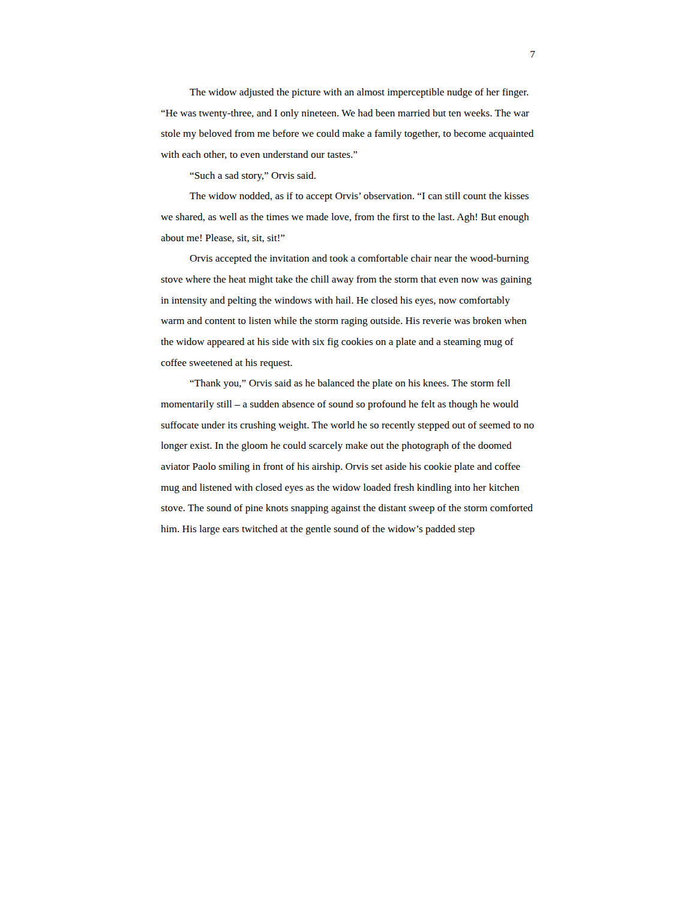7
The widow adjusted the picture with an almost imperceptible nudge of her finger. “He was twenty-three, and I only nineteen. We had been married but ten weeks. The war stole my beloved from me before we could make a family together, to become acquainted with each other, to even understand our tastes.”
“Such a sad story,” Orvis said.
The widow nodded, as if to accept Orvis’ observation. “I can still count the kisses we shared, as well as the times we made love, from the first to the last. Agh! But enough about me! Please, sit, sit, sit!”
Orvis accepted the invitation and took a comfortable chair near the wood-burning stove where the heat might take the chill away from the storm that even now was gaining in intensity and pelting the windows with hail. He closed his eyes, now comfortably warm and content to listen while the storm raging outside. His reverie was broken when the widow appeared at his side with six fig cookies on a plate and a steaming mug of coffee sweetened at his request.
“Thank you,” Orvis said as he balanced the plate on his knees. The storm fell momentarily still – a sudden absence of sound so profound he felt as though he would suffocate under its crushing weight. The world he so recently stepped out of seemed to no longer exist. In the gloom he could scarcely make out the photograph of the doomed aviator Paolo smiling in front of his airship. Orvis set aside his cookie plate and coffee mug and listened with closed eyes as the widow loaded fresh kindling into her kitchen stove. The sound of pine knots snapping against the distant sweep of the storm comforted him. His large ears twitched at the gentle sound of the widow’s padded step